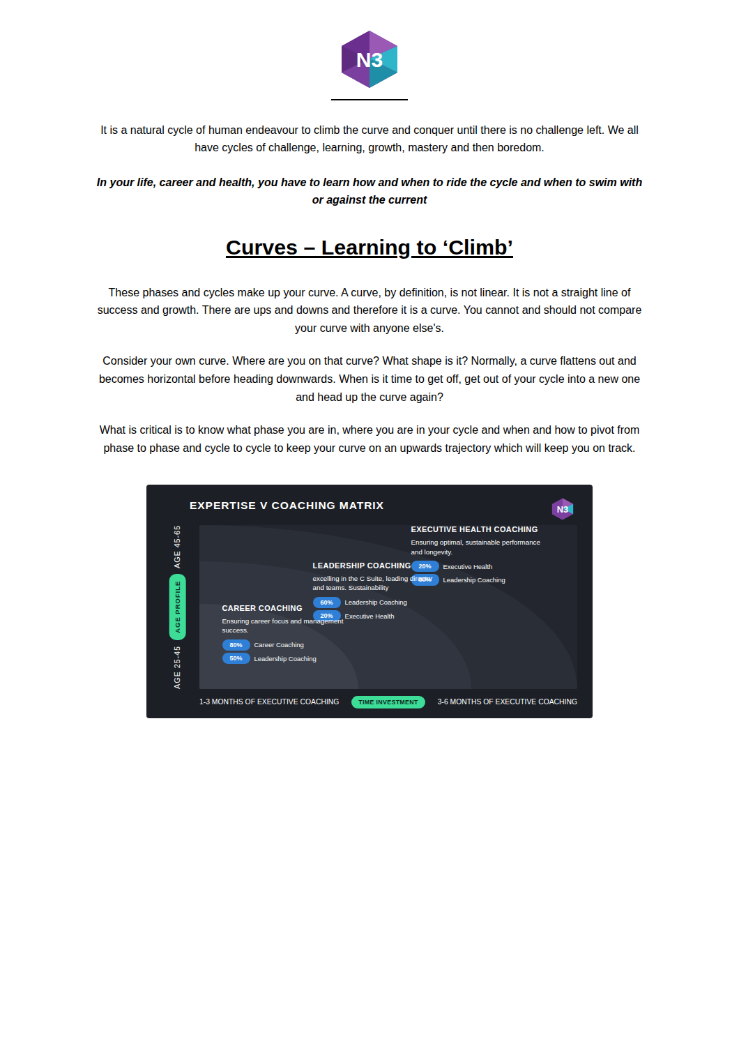N3
It is a natural cycle of human endeavour to climb the curve and conquer until there is no challenge left. We all have cycles of challenge, learning, growth, mastery and then boredom.
In your life, career and health, you have to learn how and when to ride the cycle and when to swim with or against the current
Curves – Learning to ‘Climb’
These phases and cycles make up your curve. A curve, by definition, is not linear. It is not a straight line of success and growth. There are ups and downs and therefore it is a curve. You cannot and should not compare your curve with anyone else's.
Consider your own curve. Where are you on that curve? What shape is it? Normally, a curve flattens out and becomes horizontal before heading downwards. When is it time to get off, get out of your cycle into a new one and head up the curve again?
What is critical is to know what phase you are in, where you are in your cycle and when and how to pivot from phase to phase and cycle to cycle to keep your curve on an upwards trajectory which will keep you on track.
EXPERTISE V COACHING MATRIX
N3
AGE 45-65 AGE PROFILE AGE 25-45
EXECUTIVE HEALTH COACHING
Ensuring optimal, sustainable performance and longevity.
20% Executive Health
80% Leadership Coaching
LEADERSHIP COACHING
excelling in the C Suite, leading director and teams. Sustainability
60% Leadership Coaching
20% Executive Health
CAREER COACHING
Ensuring career focus and management success.
80% Career Coaching
50% Leadership Coaching
1-3 MONTHS OF EXECUTIVE COACHING TIME INVESTMENT 3-6 MONTHS OF EXECUTIVE COACHING